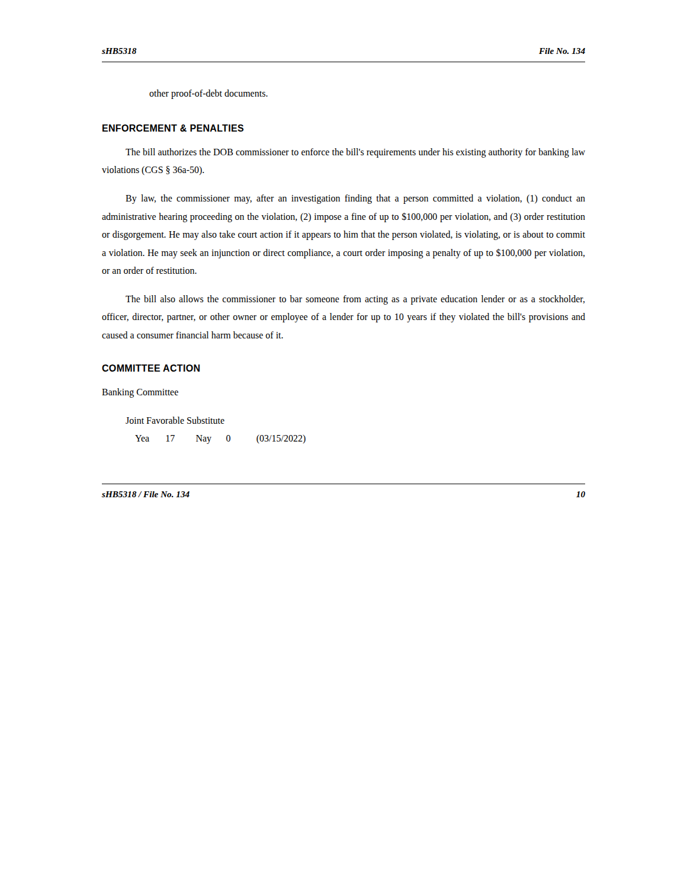sHB5318 File No. 134
other proof-of-debt documents.
ENFORCEMENT & PENALTIES
The bill authorizes the DOB commissioner to enforce the bill's requirements under his existing authority for banking law violations (CGS § 36a-50).
By law, the commissioner may, after an investigation finding that a person committed a violation, (1) conduct an administrative hearing proceeding on the violation, (2) impose a fine of up to $100,000 per violation, and (3) order restitution or disgorgement. He may also take court action if it appears to him that the person violated, is violating, or is about to commit a violation. He may seek an injunction or direct compliance, a court order imposing a penalty of up to $100,000 per violation, or an order of restitution.
The bill also allows the commissioner to bar someone from acting as a private education lender or as a stockholder, officer, director, partner, or other owner or employee of a lender for up to 10 years if they violated the bill's provisions and caused a consumer financial harm because of it.
COMMITTEE ACTION
Banking Committee
Joint Favorable Substitute
Yea 17 Nay 0(03/15/2022)
sHB5318 / File No. 134 10